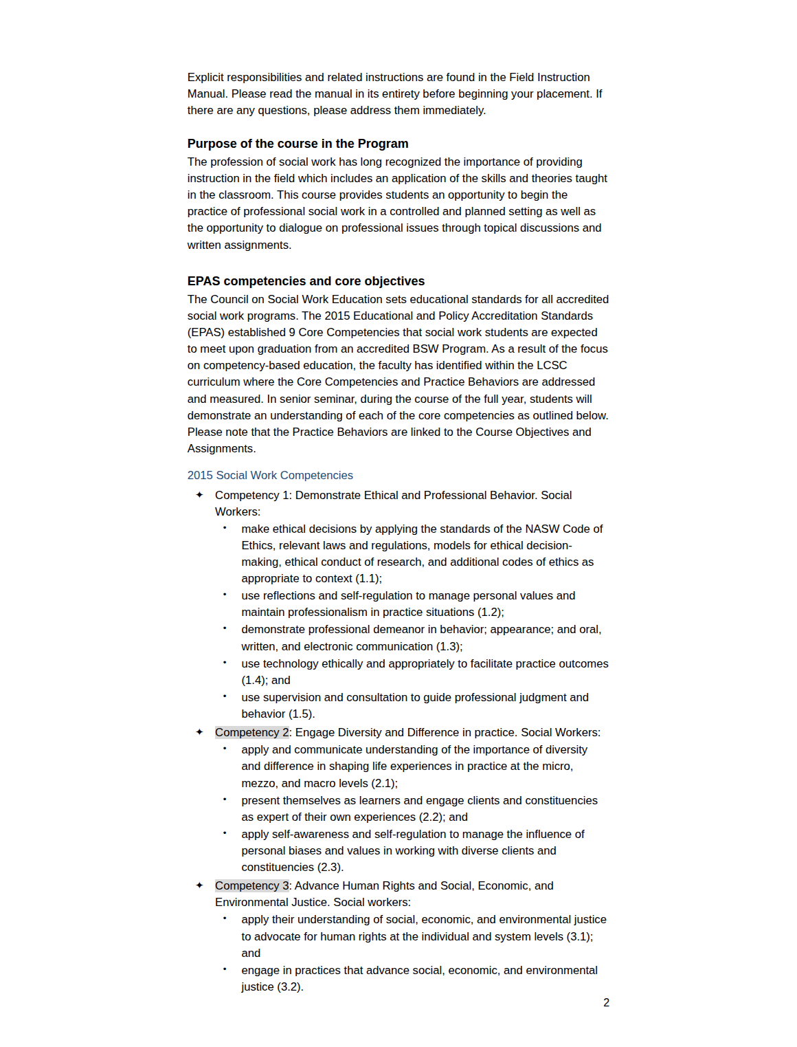Explicit responsibilities and related instructions are found in the Field Instruction Manual. Please read the manual in its entirety before beginning your placement. If there are any questions, please address them immediately.
Purpose of the course in the Program
The profession of social work has long recognized the importance of providing instruction in the field which includes an application of the skills and theories taught in the classroom. This course provides students an opportunity to begin the practice of professional social work in a controlled and planned setting as well as the opportunity to dialogue on professional issues through topical discussions and written assignments.
EPAS competencies and core objectives
The Council on Social Work Education sets educational standards for all accredited social work programs. The 2015 Educational and Policy Accreditation Standards (EPAS) established 9 Core Competencies that social work students are expected to meet upon graduation from an accredited BSW Program. As a result of the focus on competency-based education, the faculty has identified within the LCSC curriculum where the Core Competencies and Practice Behaviors are addressed and measured. In senior seminar, during the course of the full year, students will demonstrate an understanding of each of the core competencies as outlined below. Please note that the Practice Behaviors are linked to the Course Objectives and Assignments.
2015 Social Work Competencies
✦ Competency 1: Demonstrate Ethical and Professional Behavior. Social Workers:
•make ethical decisions by applying the standards of the NASW Code of Ethics, relevant laws and regulations, models for ethical decision-making, ethical conduct of research, and additional codes of ethics as appropriate to context (1.1);
•use reflections and self-regulation to manage personal values and maintain professionalism in practice situations (1.2);
•demonstrate professional demeanor in behavior; appearance; and oral, written, and electronic communication (1.3);
•use technology ethically and appropriately to facilitate practice outcomes (1.4); and
•use supervision and consultation to guide professional judgment and behavior (1.5).
✦ Competency 2: Engage Diversity and Difference in practice. Social Workers:
•apply and communicate understanding of the importance of diversity and difference in shaping life experiences in practice at the micro, mezzo, and macro levels (2.1);
•present themselves as learners and engage clients and constituencies as expert of their own experiences (2.2); and
•apply self-awareness and self-regulation to manage the influence of personal biases and values in working with diverse clients and constituencies (2.3).
✦ Competency 3: Advance Human Rights and Social, Economic, and Environmental Justice. Social workers:
•apply their understanding of social, economic, and environmental justice to advocate for human rights at the individual and system levels (3.1); and
•engage in practices that advance social, economic, and environmental justice (3.2).
2